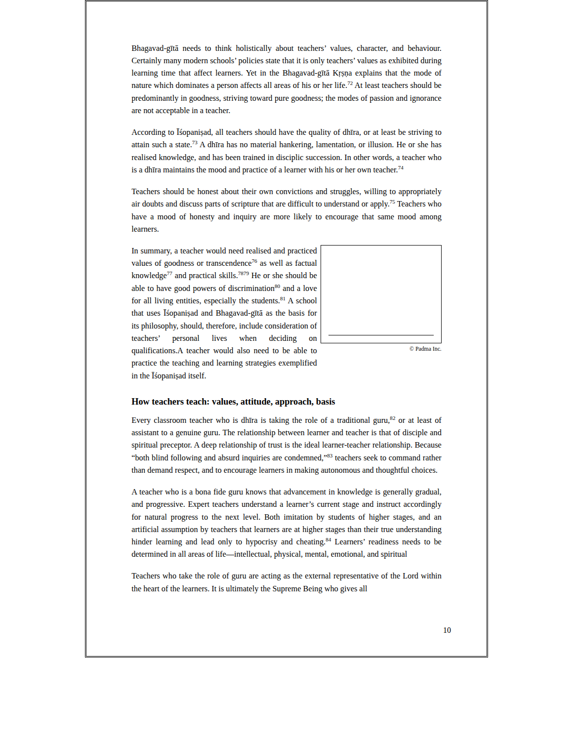Bhagavad-gītā needs to think holistically about teachers’ values, character, and behaviour. Certainly many modern schools’ policies state that it is only teachers’ values as exhibited during learning time that affect learners. Yet in the Bhagavad-gītā Kṛṣṇa explains that the mode of nature which dominates a person affects all areas of his or her life.72 At least teachers should be predominantly in goodness, striving toward pure goodness; the modes of passion and ignorance are not acceptable in a teacher.
According to Īśopaniṣad, all teachers should have the quality of dhīra, or at least be striving to attain such a state.73 A dhīra has no material hankering, lamentation, or illusion. He or she has realised knowledge, and has been trained in disciplic succession. In other words, a teacher who is a dhīra maintains the mood and practice of a learner with his or her own teacher.74
Teachers should be honest about their own convictions and struggles, willing to appropriately air doubts and discuss parts of scripture that are difficult to understand or apply.75 Teachers who have a mood of honesty and inquiry are more likely to encourage that same mood among learners.
© Padma Inc.
In summary, a teacher would need realised and practiced values of goodness or transcendence76 as well as factual knowledge77 and practical skills.7879 He or she should be able to have good powers of discrimination80 and a love for all living entities, especially the students.81 A school that uses Īśopaniṣad and Bhagavad-gītā as the basis for its philosophy, should, therefore, include consideration of teachers’ personal lives when deciding on qualifications.A teacher would also need to be able to practice the teaching and learning strategies exemplified in the Īśopaniṣad itself.
How teachers teach: values, attitude, approach, basis
Every classroom teacher who is dhīra is taking the role of a traditional guru,82 or at least of assistant to a genuine guru. The relationship between learner and teacher is that of disciple and spiritual preceptor. A deep relationship of trust is the ideal learner-teacher relationship. Because “both blind following and absurd inquiries are condemned,”83 teachers seek to command rather than demand respect, and to encourage learners in making autonomous and thoughtful choices.
A teacher who is a bona fide guru knows that advancement in knowledge is generally gradual, and progressive. Expert teachers understand a learner’s current stage and instruct accordingly for natural progress to the next level. Both imitation by students of higher stages, and an artificial assumption by teachers that learners are at higher stages than their true understanding hinder learning and lead only to hypocrisy and cheating.84 Learners’ readiness needs to be determined in all areas of life—intellectual, physical, mental, emotional, and spiritual
Teachers who take the role of guru are acting as the external representative of the Lord within the heart of the learners. It is ultimately the Supreme Being who gives all
10